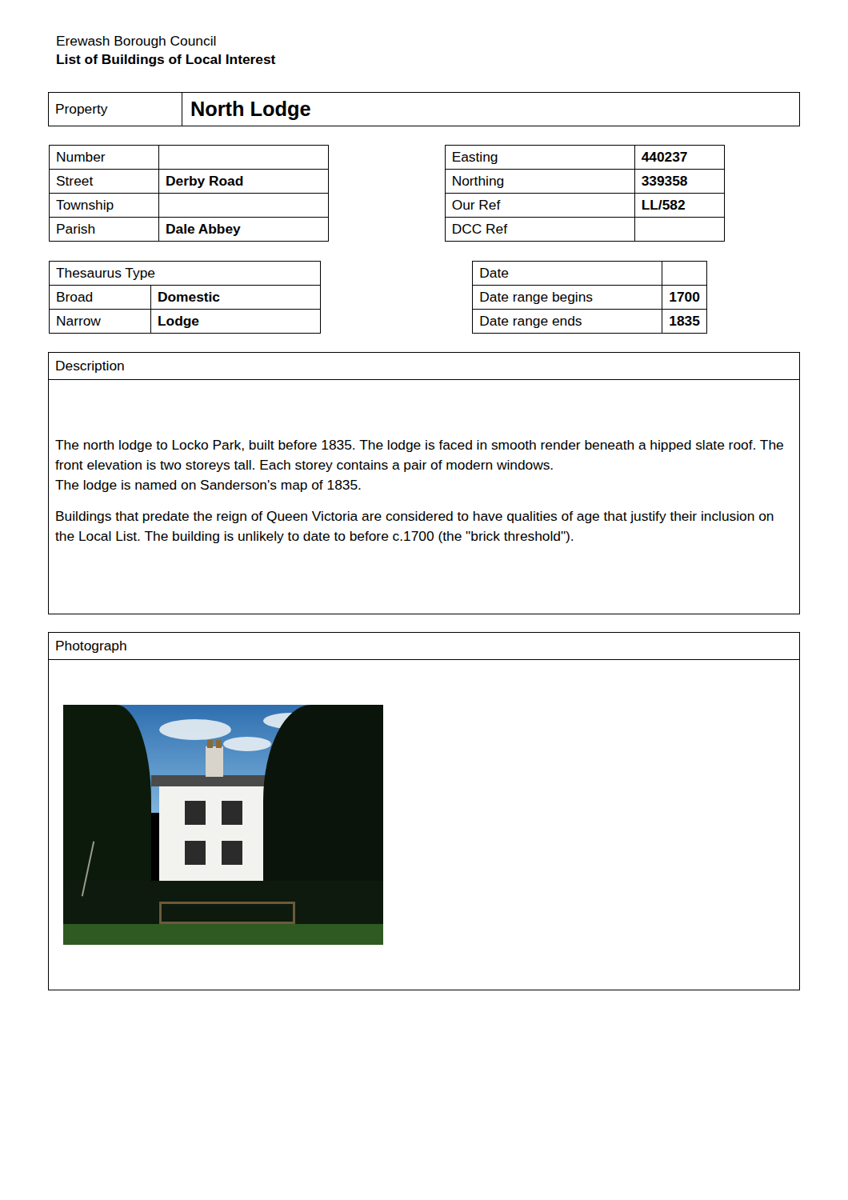Erewash Borough Council
List of Buildings of Local Interest
| Property | North Lodge |
| / Number / / / Street / Derby Road / / Township / / / Parish / Dale Abbey / | / Easting / 440237 / / Northing / 339358 / / Our Ref / LL/582 / / DCC Ref / / |
| / Thesaurus Type / / Broad / Domestic / / Narrow / Lodge / | / Date / / / Date range begins / 1700 / / Date range ends / 1835 / |
| Description |
| The north lodge to Locko Park, built before 1835. The lodge is faced in smooth render beneath a hipped slate roof. The front elevation is two storeys tall. Each storey contains a pair of modern windows. The lodge is named on Sanderson's map of 1835. Buildings that predate the reign of Queen Victoria are considered to have qualities of age that justify their inclusion on the Local List. The building is unlikely to date to before c.1700 (the "brick threshold"). |
| Photograph |